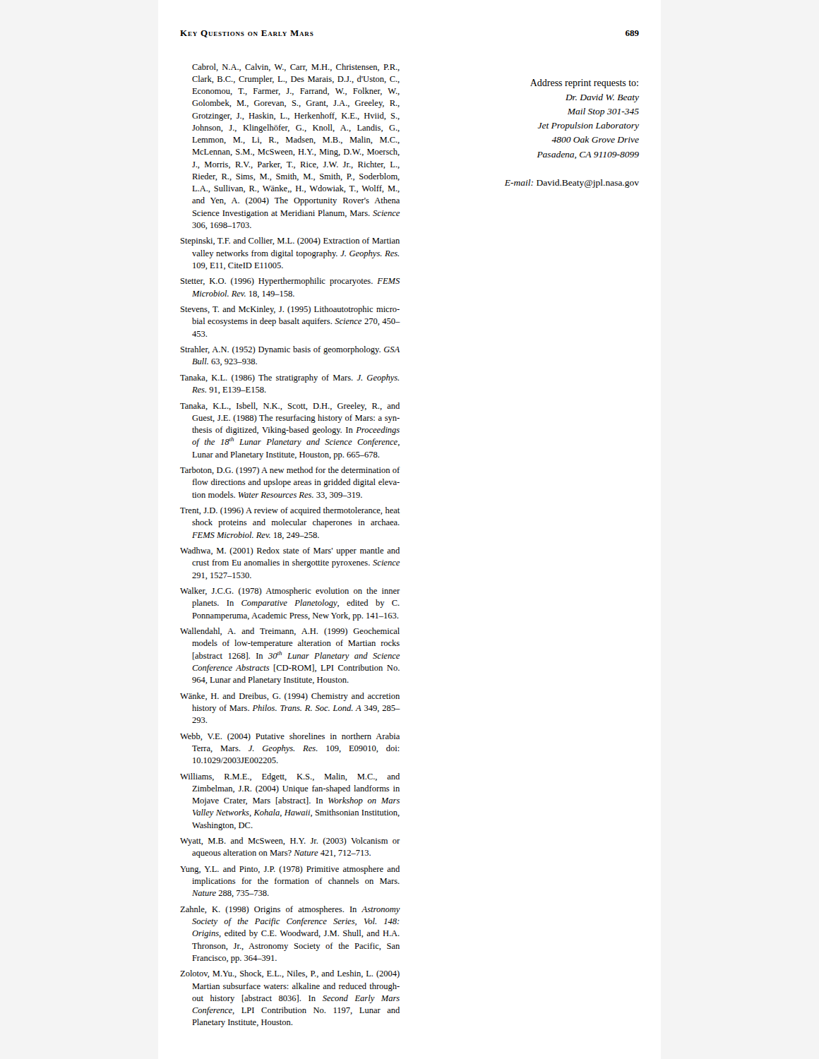Key Questions on Early Mars 689
Cabrol, N.A., Calvin, W., Carr, M.H., Christensen, P.R., Clark, B.C., Crumpler, L., Des Marais, D.J., d'Uston, C., Economou, T., Farmer, J., Farrand, W., Folkner, W., Golombek, M., Gorevan, S., Grant, J.A., Greeley, R., Grotzinger, J., Haskin, L., Herkenhoff, K.E., Hviid, S., Johnson, J., Klingelhöfer, G., Knoll, A., Landis, G., Lemmon, M., Li, R., Madsen, M.B., Malin, M.C., McLennan, S.M., McSween, H.Y., Ming, D.W., Moersch, J., Morris, R.V., Parker, T., Rice, J.W. Jr., Richter, L., Rieder, R., Sims, M., Smith, M., Smith, P., Soderblom, L.A., Sullivan, R., Wänke,, H., Wdowiak, T., Wolff, M., and Yen, A. (2004) The Opportunity Rover's Athena Science Investigation at Meridiani Planum, Mars. Science 306, 1698–1703.
Stepinski, T.F. and Collier, M.L. (2004) Extraction of Martian valley networks from digital topography. J. Geophys. Res. 109, E11, CiteID E11005.
Stetter, K.O. (1996) Hyperthermophilic procaryotes. FEMS Microbiol. Rev. 18, 149–158.
Stevens, T. and McKinley, J. (1995) Lithoautotrophic microbial ecosystems in deep basalt aquifers. Science 270, 450–453.
Strahler, A.N. (1952) Dynamic basis of geomorphology. GSA Bull. 63, 923–938.
Tanaka, K.L. (1986) The stratigraphy of Mars. J. Geophys. Res. 91, E139–E158.
Tanaka, K.L., Isbell, N.K., Scott, D.H., Greeley, R., and Guest, J.E. (1988) The resurfacing history of Mars: a synthesis of digitized, Viking-based geology. In Proceedings of the 18th Lunar Planetary and Science Conference, Lunar and Planetary Institute, Houston, pp. 665–678.
Tarboton, D.G. (1997) A new method for the determination of flow directions and upslope areas in gridded digital elevation models. Water Resources Res. 33, 309–319.
Trent, J.D. (1996) A review of acquired thermotolerance, heat shock proteins and molecular chaperones in archaea. FEMS Microbiol. Rev. 18, 249–258.
Wadhwa, M. (2001) Redox state of Mars' upper mantle and crust from Eu anomalies in shergottite pyroxenes. Science 291, 1527–1530.
Walker, J.C.G. (1978) Atmospheric evolution on the inner planets. In Comparative Planetology, edited by C. Ponnamperuma, Academic Press, New York, pp. 141–163.
Wallendahl, A. and Treimann, A.H. (1999) Geochemical models of low-temperature alteration of Martian rocks [abstract 1268]. In 30th Lunar Planetary and Science Conference Abstracts [CD-ROM], LPI Contribution No. 964, Lunar and Planetary Institute, Houston.
Wänke, H. and Dreibus, G. (1994) Chemistry and accretion history of Mars. Philos. Trans. R. Soc. Lond. A 349, 285–293.
Webb, V.E. (2004) Putative shorelines in northern Arabia Terra, Mars. J. Geophys. Res. 109, E09010, doi: 10.1029/2003JE002205.
Williams, R.M.E., Edgett, K.S., Malin, M.C., and Zimbelman, J.R. (2004) Unique fan-shaped landforms in Mojave Crater, Mars [abstract]. In Workshop on Mars Valley Networks, Kohala, Hawaii, Smithsonian Institution, Washington, DC.
Wyatt, M.B. and McSween, H.Y. Jr. (2003) Volcanism or aqueous alteration on Mars? Nature 421, 712–713.
Yung, Y.L. and Pinto, J.P. (1978) Primitive atmosphere and implications for the formation of channels on Mars. Nature 288, 735–738.
Zahnle, K. (1998) Origins of atmospheres. In Astronomy Society of the Pacific Conference Series, Vol. 148: Origins, edited by C.E. Woodward, J.M. Shull, and H.A. Thronson, Jr., Astronomy Society of the Pacific, San Francisco, pp. 364–391.
Zolotov, M.Yu., Shock, E.L., Niles, P., and Leshin, L. (2004) Martian subsurface waters: alkaline and reduced throughout history [abstract 8036]. In Second Early Mars Conference, LPI Contribution No. 1197, Lunar and Planetary Institute, Houston.
Address reprint requests to:
Dr. David W. Beaty
Mail Stop 301-345
Jet Propulsion Laboratory
4800 Oak Grove Drive
Pasadena, CA 91109-8099
E-mail: David.Beaty@jpl.nasa.gov